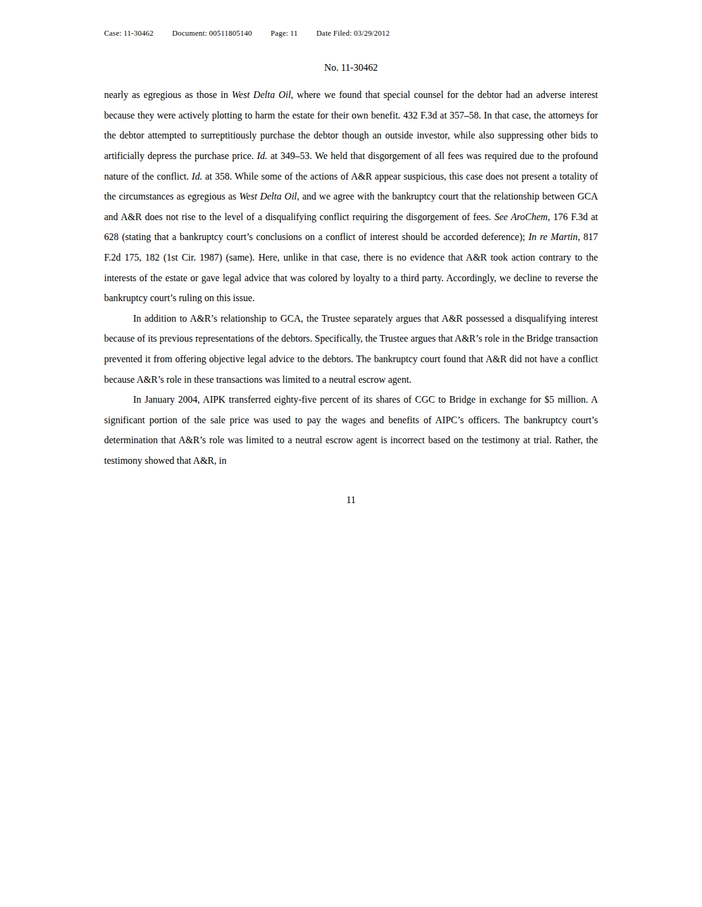Case: 11-30462 Document: 00511805140 Page: 11 Date Filed: 03/29/2012
No. 11-30462
nearly as egregious as those in West Delta Oil, where we found that special counsel for the debtor had an adverse interest because they were actively plotting to harm the estate for their own benefit. 432 F.3d at 357–58. In that case, the attorneys for the debtor attempted to surreptitiously purchase the debtor though an outside investor, while also suppressing other bids to artificially depress the purchase price. Id. at 349–53. We held that disgorgement of all fees was required due to the profound nature of the conflict. Id. at 358. While some of the actions of A&R appear suspicious, this case does not present a totality of the circumstances as egregious as West Delta Oil, and we agree with the bankruptcy court that the relationship between GCA and A&R does not rise to the level of a disqualifying conflict requiring the disgorgement of fees. See AroChem, 176 F.3d at 628 (stating that a bankruptcy court’s conclusions on a conflict of interest should be accorded deference); In re Martin, 817 F.2d 175, 182 (1st Cir. 1987) (same). Here, unlike in that case, there is no evidence that A&R took action contrary to the interests of the estate or gave legal advice that was colored by loyalty to a third party. Accordingly, we decline to reverse the bankruptcy court’s ruling on this issue.
In addition to A&R’s relationship to GCA, the Trustee separately argues that A&R possessed a disqualifying interest because of its previous representations of the debtors. Specifically, the Trustee argues that A&R’s role in the Bridge transaction prevented it from offering objective legal advice to the debtors. The bankruptcy court found that A&R did not have a conflict because A&R’s role in these transactions was limited to a neutral escrow agent.
In January 2004, AIPK transferred eighty-five percent of its shares of CGC to Bridge in exchange for $5 million. A significant portion of the sale price was used to pay the wages and benefits of AIPC’s officers. The bankruptcy court’s determination that A&R’s role was limited to a neutral escrow agent is incorrect based on the testimony at trial. Rather, the testimony showed that A&R, in
11